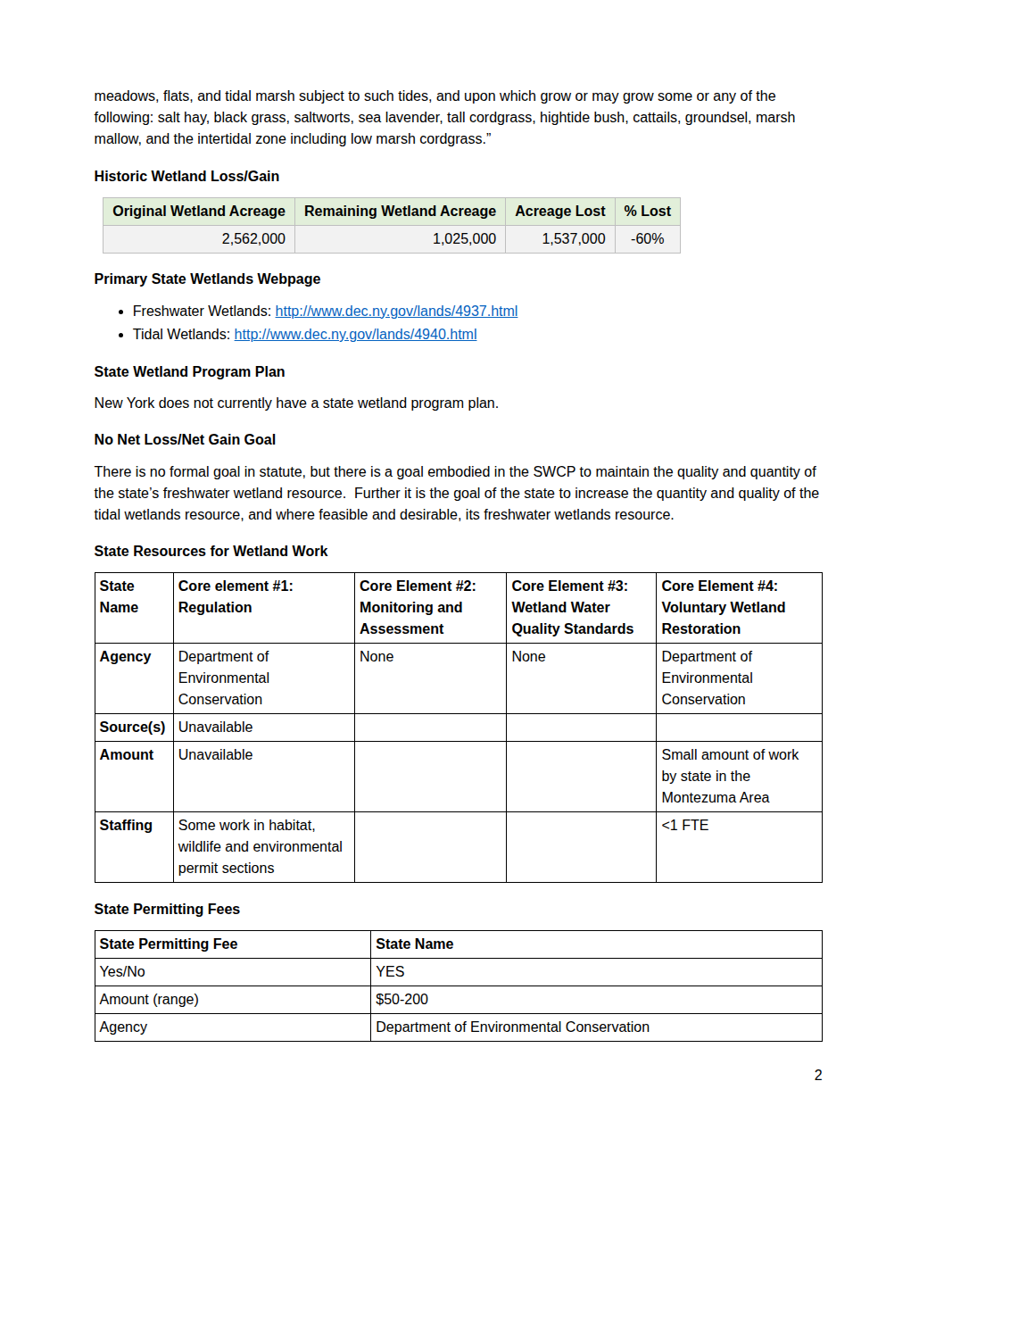meadows, flats, and tidal marsh subject to such tides, and upon which grow or may grow some or any of the following: salt hay, black grass, saltworts, sea lavender, tall cordgrass, hightide bush, cattails, groundsel, marsh mallow, and the intertidal zone including low marsh cordgrass.”
Historic Wetland Loss/Gain
| Original Wetland Acreage | Remaining Wetland Acreage | Acreage Lost | % Lost |
| --- | --- | --- | --- |
| 2,562,000 | 1,025,000 | 1,537,000 | -60% |
Primary State Wetlands Webpage
Freshwater Wetlands: http://www.dec.ny.gov/lands/4937.html
Tidal Wetlands: http://www.dec.ny.gov/lands/4940.html
State Wetland Program Plan
New York does not currently have a state wetland program plan.
No Net Loss/Net Gain Goal
There is no formal goal in statute, but there is a goal embodied in the SWCP to maintain the quality and quantity of the state’s freshwater wetland resource. Further it is the goal of the state to increase the quantity and quality of the tidal wetlands resource, and where feasible and desirable, its freshwater wetlands resource.
State Resources for Wetland Work
| State Name | Core element #1: Regulation | Core Element #2: Monitoring and Assessment | Core Element #3: Wetland Water Quality Standards | Core Element #4: Voluntary Wetland Restoration |
| --- | --- | --- | --- | --- |
| Agency | Department of Environmental Conservation | None | None | Department of Environmental Conservation |
| Source(s) | Unavailable | | | |
| Amount | Unavailable | | | Small amount of work by state in the Montezuma Area |
| Staffing | Some work in habitat, wildlife and environmental permit sections | | | <1 FTE |
State Permitting Fees
| State Permitting Fee | State Name |
| --- | --- |
| Yes/No | YES |
| Amount (range) | $50-200 |
| Agency | Department of Environmental Conservation |
2